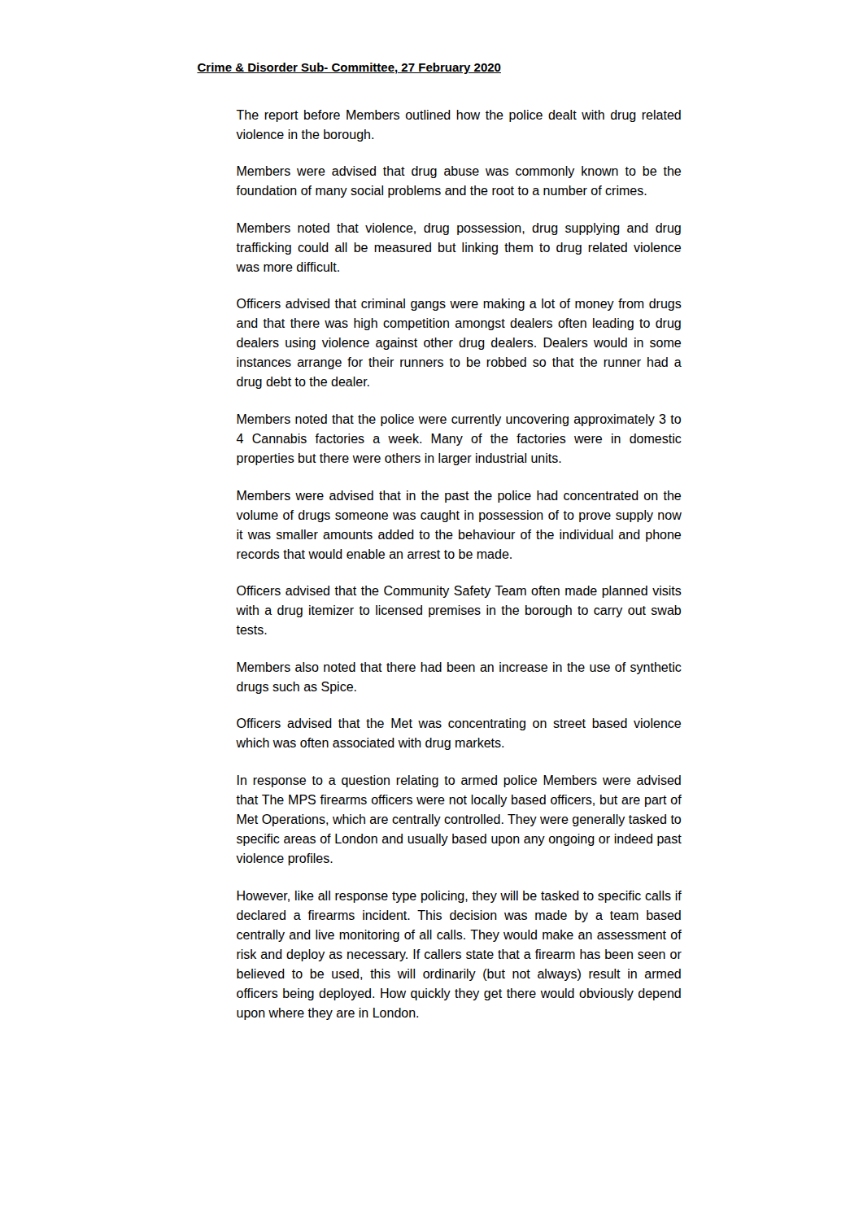Crime & Disorder Sub- Committee, 27 February 2020
The report before Members outlined how the police dealt with drug related violence in the borough.
Members were advised that drug abuse was commonly known to be the foundation of many social problems and the root to a number of crimes.
Members noted that violence, drug possession, drug supplying and drug trafficking could all be measured but linking them to drug related violence was more difficult.
Officers advised that criminal gangs were making a lot of money from drugs and that there was high competition amongst dealers often leading to drug dealers using violence against other drug dealers. Dealers would in some instances arrange for their runners to be robbed so that the runner had a drug debt to the dealer.
Members noted that the police were currently uncovering approximately 3 to 4 Cannabis factories a week. Many of the factories were in domestic properties but there were others in larger industrial units.
Members were advised that in the past the police had concentrated on the volume of drugs someone was caught in possession of to prove supply now it was smaller amounts added to the behaviour of the individual and phone records that would enable an arrest to be made.
Officers advised that the Community Safety Team often made planned visits with a drug itemizer to licensed premises in the borough to carry out swab tests.
Members also noted that there had been an increase in the use of synthetic drugs such as Spice.
Officers advised that the Met was concentrating on street based violence which was often associated with drug markets.
In response to a question relating to armed police Members were advised that The MPS firearms officers were not locally based officers, but are part of Met Operations, which are centrally controlled. They were generally tasked to specific areas of London and usually based upon any ongoing or indeed past violence profiles.
However, like all response type policing, they will be tasked to specific calls if declared a firearms incident. This decision was made by a team based centrally and live monitoring of all calls. They would make an assessment of risk and deploy as necessary. If callers state that a firearm has been seen or believed to be used, this will ordinarily (but not always) result in armed officers being deployed. How quickly they get there would obviously depend upon where they are in London.